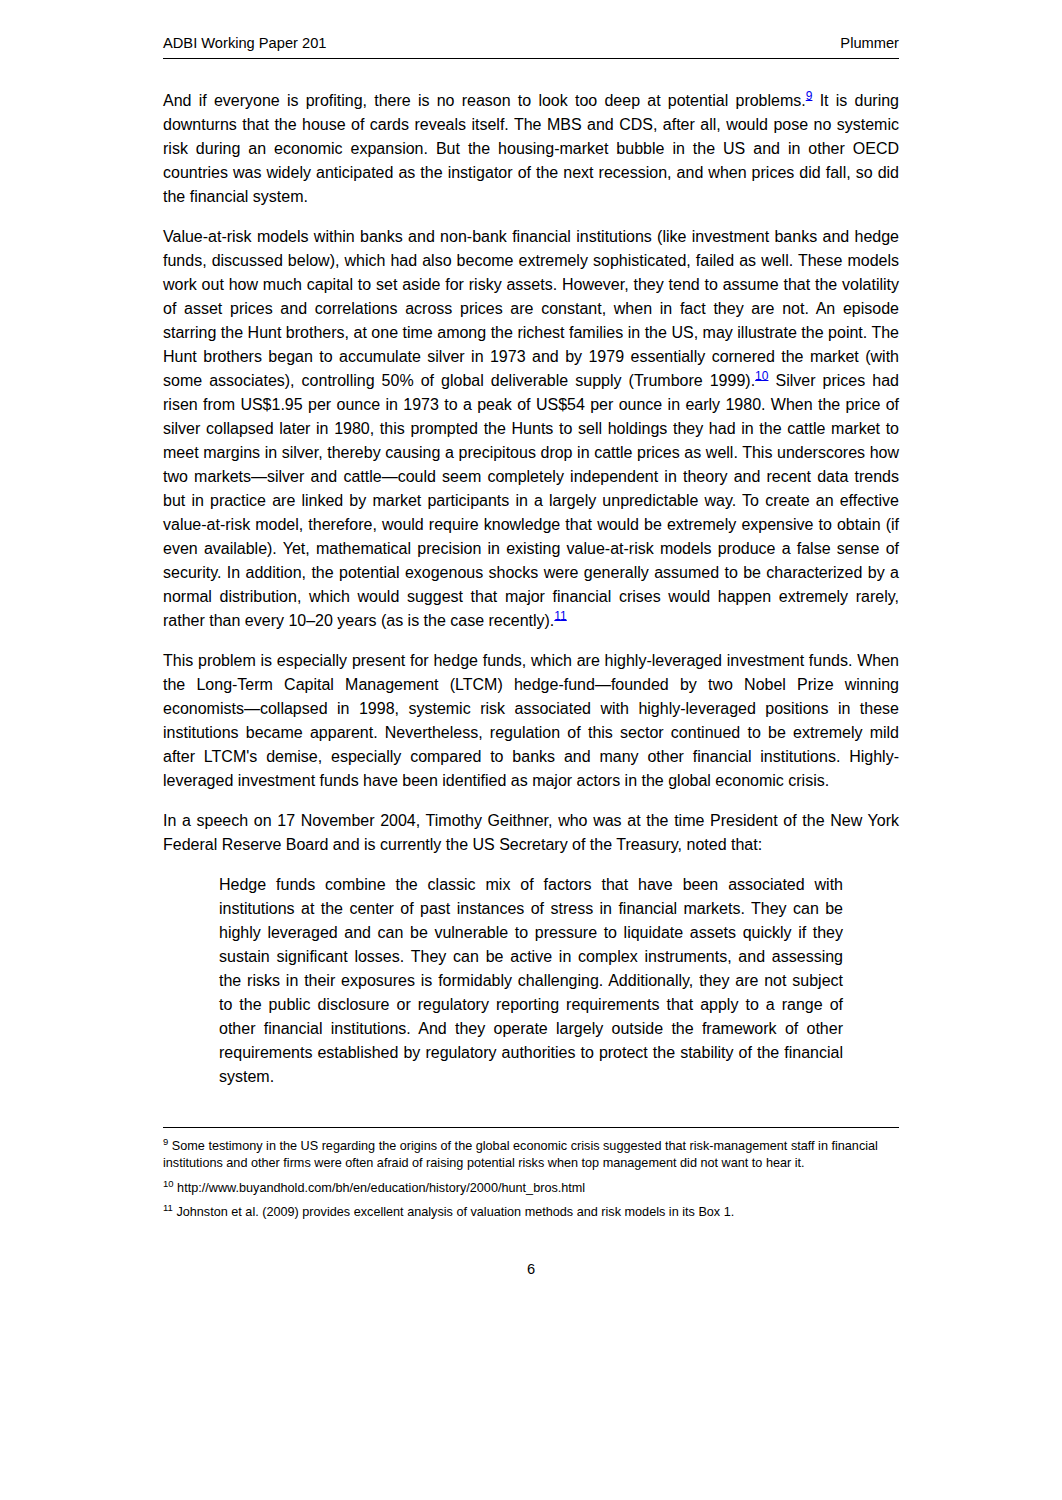ADBI Working Paper 201
Plummer
And if everyone is profiting, there is no reason to look too deep at potential problems.9 It is during downturns that the house of cards reveals itself. The MBS and CDS, after all, would pose no systemic risk during an economic expansion. But the housing-market bubble in the US and in other OECD countries was widely anticipated as the instigator of the next recession, and when prices did fall, so did the financial system.
Value-at-risk models within banks and non-bank financial institutions (like investment banks and hedge funds, discussed below), which had also become extremely sophisticated, failed as well. These models work out how much capital to set aside for risky assets. However, they tend to assume that the volatility of asset prices and correlations across prices are constant, when in fact they are not. An episode starring the Hunt brothers, at one time among the richest families in the US, may illustrate the point. The Hunt brothers began to accumulate silver in 1973 and by 1979 essentially cornered the market (with some associates), controlling 50% of global deliverable supply (Trumbore 1999).10 Silver prices had risen from US$1.95 per ounce in 1973 to a peak of US$54 per ounce in early 1980. When the price of silver collapsed later in 1980, this prompted the Hunts to sell holdings they had in the cattle market to meet margins in silver, thereby causing a precipitous drop in cattle prices as well. This underscores how two markets—silver and cattle—could seem completely independent in theory and recent data trends but in practice are linked by market participants in a largely unpredictable way. To create an effective value-at-risk model, therefore, would require knowledge that would be extremely expensive to obtain (if even available). Yet, mathematical precision in existing value-at-risk models produce a false sense of security. In addition, the potential exogenous shocks were generally assumed to be characterized by a normal distribution, which would suggest that major financial crises would happen extremely rarely, rather than every 10–20 years (as is the case recently).11
This problem is especially present for hedge funds, which are highly-leveraged investment funds. When the Long-Term Capital Management (LTCM) hedge-fund—founded by two Nobel Prize winning economists—collapsed in 1998, systemic risk associated with highly-leveraged positions in these institutions became apparent. Nevertheless, regulation of this sector continued to be extremely mild after LTCM's demise, especially compared to banks and many other financial institutions. Highly-leveraged investment funds have been identified as major actors in the global economic crisis.
In a speech on 17 November 2004, Timothy Geithner, who was at the time President of the New York Federal Reserve Board and is currently the US Secretary of the Treasury, noted that:
Hedge funds combine the classic mix of factors that have been associated with institutions at the center of past instances of stress in financial markets. They can be highly leveraged and can be vulnerable to pressure to liquidate assets quickly if they sustain significant losses. They can be active in complex instruments, and assessing the risks in their exposures is formidably challenging. Additionally, they are not subject to the public disclosure or regulatory reporting requirements that apply to a range of other financial institutions. And they operate largely outside the framework of other requirements established by regulatory authorities to protect the stability of the financial system.
9 Some testimony in the US regarding the origins of the global economic crisis suggested that risk-management staff in financial institutions and other firms were often afraid of raising potential risks when top management did not want to hear it.
10 http://www.buyandhold.com/bh/en/education/history/2000/hunt_bros.html
11 Johnston et al. (2009) provides excellent analysis of valuation methods and risk models in its Box 1.
6